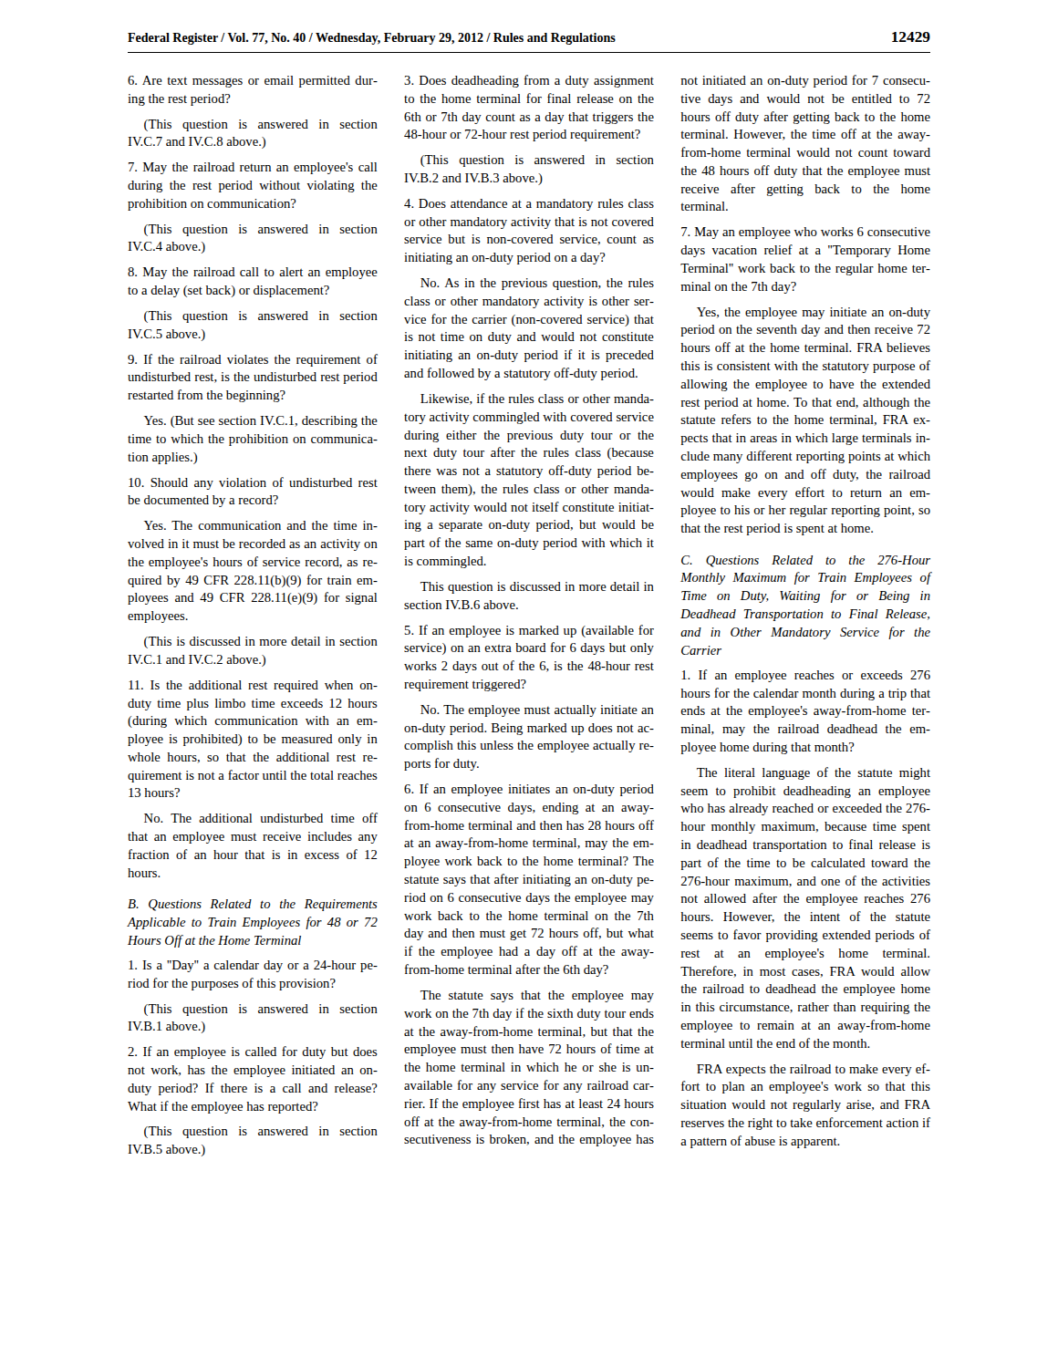Federal Register / Vol. 77, No. 40 / Wednesday, February 29, 2012 / Rules and Regulations 12429
6. Are text messages or email permitted during the rest period?
(This question is answered in section IV.C.7 and IV.C.8 above.)
7. May the railroad return an employee's call during the rest period without violating the prohibition on communication?
(This question is answered in section IV.C.4 above.)
8. May the railroad call to alert an employee to a delay (set back) or displacement?
(This question is answered in section IV.C.5 above.)
9. If the railroad violates the requirement of undisturbed rest, is the undisturbed rest period restarted from the beginning?
Yes. (But see section IV.C.1, describing the time to which the prohibition on communication applies.)
10. Should any violation of undisturbed rest be documented by a record?
Yes. The communication and the time involved in it must be recorded as an activity on the employee's hours of service record, as required by 49 CFR 228.11(b)(9) for train employees and 49 CFR 228.11(e)(9) for signal employees.
(This is discussed in more detail in section IV.C.1 and IV.C.2 above.)
11. Is the additional rest required when on-duty time plus limbo time exceeds 12 hours (during which communication with an employee is prohibited) to be measured only in whole hours, so that the additional rest requirement is not a factor until the total reaches 13 hours?
No. The additional undisturbed time off that an employee must receive includes any fraction of an hour that is in excess of 12 hours.
B. Questions Related to the Requirements Applicable to Train Employees for 48 or 72 Hours Off at the Home Terminal
1. Is a ''Day'' a calendar day or a 24-hour period for the purposes of this provision?
(This question is answered in section IV.B.1 above.)
2. If an employee is called for duty but does not work, has the employee initiated an on-duty period? If there is a call and release? What if the employee has reported?
(This question is answered in section IV.B.5 above.)
3. Does deadheading from a duty assignment to the home terminal for final release on the 6th or 7th day count as a day that triggers the 48-hour or 72-hour rest period requirement?
(This question is answered in section IV.B.2 and IV.B.3 above.)
4. Does attendance at a mandatory rules class or other mandatory activity that is not covered service but is non-covered service, count as initiating an on-duty period on a day?
No. As in the previous question, the rules class or other mandatory activity is other service for the carrier (non-covered service) that is not time on duty and would not constitute initiating an on-duty period if it is preceded and followed by a statutory off-duty period.
Likewise, if the rules class or other mandatory activity commingled with covered service during either the previous duty tour or the next duty tour after the rules class (because there was not a statutory off-duty period between them), the rules class or other mandatory activity would not itself constitute initiating a separate on-duty period, but would be part of the same on-duty period with which it is commingled.
This question is discussed in more detail in section IV.B.6 above.
5. If an employee is marked up (available for service) on an extra board for 6 days but only works 2 days out of the 6, is the 48-hour rest requirement triggered?
No. The employee must actually initiate an on-duty period. Being marked up does not accomplish this unless the employee actually reports for duty.
6. If an employee initiates an on-duty period on 6 consecutive days, ending at an away-from-home terminal and then has 28 hours off at an away-from-home terminal, may the employee work back to the home terminal? The statute says that after initiating an on-duty period on 6 consecutive days the employee may work back to the home terminal on the 7th day and then must get 72 hours off, but what if the employee had a day off at the away-from-home terminal after the 6th day?
The statute says that the employee may work on the 7th day if the sixth duty tour ends at the away-from-home terminal, but that the employee must then have 72 hours of time at the home terminal in which he or she is unavailable for any service for any railroad carrier. If the employee first has at least 24 hours off at the away-from-home terminal, the consecutiveness is broken, and the employee has not initiated an on-duty period for 7 consecutive days and would not be entitled to 72 hours off duty after getting back to the home terminal. However, the time off at the away-from-home terminal would not count toward the 48 hours off duty that the employee must receive after getting back to the home terminal.
7. May an employee who works 6 consecutive days vacation relief at a ''Temporary Home Terminal'' work back to the regular home terminal on the 7th day?
Yes, the employee may initiate an on-duty period on the seventh day and then receive 72 hours off at the home terminal. FRA believes this is consistent with the statutory purpose of allowing the employee to have the extended rest period at home. To that end, although the statute refers to the home terminal, FRA expects that in areas in which large terminals include many different reporting points at which employees go on and off duty, the railroad would make every effort to return an employee to his or her regular reporting point, so that the rest period is spent at home.
C. Questions Related to the 276-Hour Monthly Maximum for Train Employees of Time on Duty, Waiting for or Being in Deadhead Transportation to Final Release, and in Other Mandatory Service for the Carrier
1. If an employee reaches or exceeds 276 hours for the calendar month during a trip that ends at the employee's away-from-home terminal, may the railroad deadhead the employee home during that month?
The literal language of the statute might seem to prohibit deadheading an employee who has already reached or exceeded the 276-hour monthly maximum, because time spent in deadhead transportation to final release is part of the time to be calculated toward the 276-hour maximum, and one of the activities not allowed after the employee reaches 276 hours. However, the intent of the statute seems to favor providing extended periods of rest at an employee's home terminal. Therefore, in most cases, FRA would allow the railroad to deadhead the employee home in this circumstance, rather than requiring the employee to remain at an away-from-home terminal until the end of the month.
FRA expects the railroad to make every effort to plan an employee's work so that this situation would not regularly arise, and FRA reserves the right to take enforcement action if a pattern of abuse is apparent.